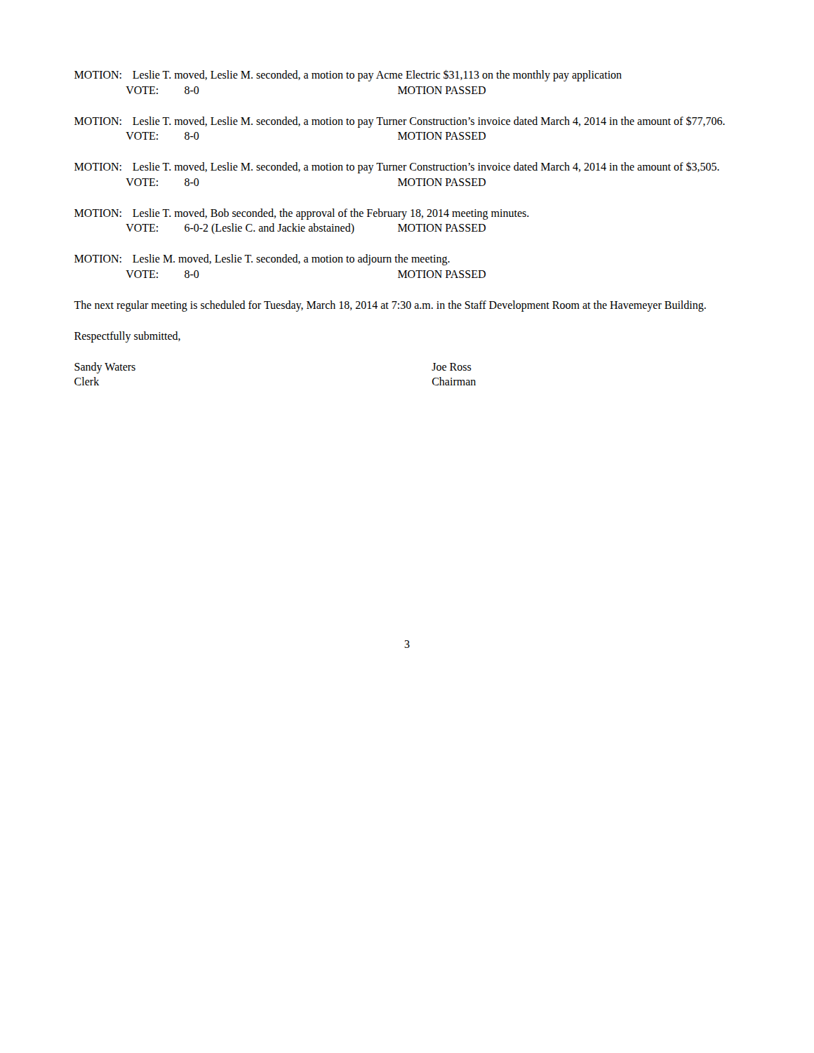MOTION: Leslie T. moved, Leslie M. seconded, a motion to pay Acme Electric $31,113 on the monthly pay application
VOTE: 8-0 MOTION PASSED
MOTION: Leslie T. moved, Leslie M. seconded, a motion to pay Turner Construction’s invoice dated March 4, 2014 in the amount of $77,706.
VOTE: 8-0 MOTION PASSED
MOTION: Leslie T. moved, Leslie M. seconded, a motion to pay Turner Construction’s invoice dated March 4, 2014 in the amount of $3,505.
VOTE: 8-0 MOTION PASSED
MOTION: Leslie T. moved, Bob seconded, the approval of the February 18, 2014 meeting minutes.
VOTE: 6-0-2 (Leslie C. and Jackie abstained) MOTION PASSED
MOTION: Leslie M. moved, Leslie T. seconded, a motion to adjourn the meeting.
VOTE: 8-0 MOTION PASSED
The next regular meeting is scheduled for Tuesday, March 18, 2014 at 7:30 a.m. in the Staff Development Room at the Havemeyer Building.
Respectfully submitted,
| Sandy Waters Clerk | Joe Ross Chairman |
3